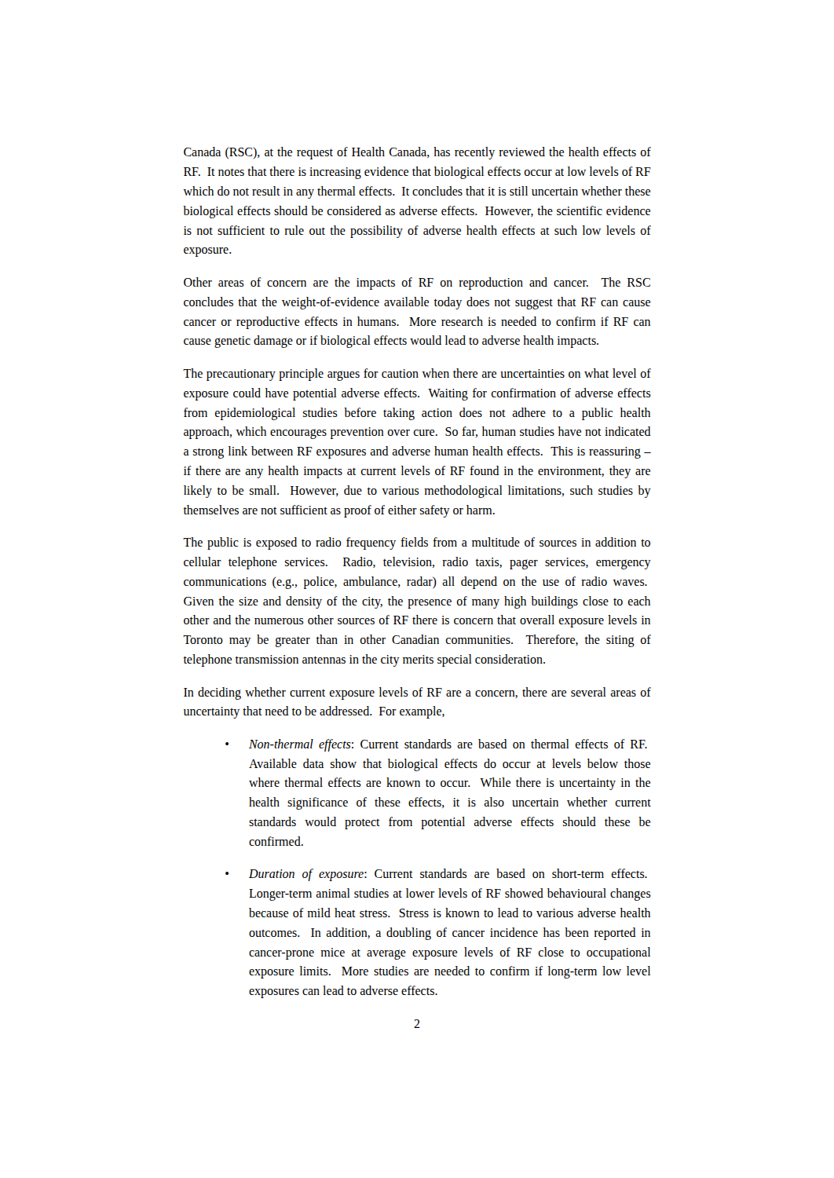Canada (RSC), at the request of Health Canada, has recently reviewed the health effects of RF. It notes that there is increasing evidence that biological effects occur at low levels of RF which do not result in any thermal effects. It concludes that it is still uncertain whether these biological effects should be considered as adverse effects. However, the scientific evidence is not sufficient to rule out the possibility of adverse health effects at such low levels of exposure.
Other areas of concern are the impacts of RF on reproduction and cancer. The RSC concludes that the weight-of-evidence available today does not suggest that RF can cause cancer or reproductive effects in humans. More research is needed to confirm if RF can cause genetic damage or if biological effects would lead to adverse health impacts.
The precautionary principle argues for caution when there are uncertainties on what level of exposure could have potential adverse effects. Waiting for confirmation of adverse effects from epidemiological studies before taking action does not adhere to a public health approach, which encourages prevention over cure. So far, human studies have not indicated a strong link between RF exposures and adverse human health effects. This is reassuring – if there are any health impacts at current levels of RF found in the environment, they are likely to be small. However, due to various methodological limitations, such studies by themselves are not sufficient as proof of either safety or harm.
The public is exposed to radio frequency fields from a multitude of sources in addition to cellular telephone services. Radio, television, radio taxis, pager services, emergency communications (e.g., police, ambulance, radar) all depend on the use of radio waves. Given the size and density of the city, the presence of many high buildings close to each other and the numerous other sources of RF there is concern that overall exposure levels in Toronto may be greater than in other Canadian communities. Therefore, the siting of telephone transmission antennas in the city merits special consideration.
In deciding whether current exposure levels of RF are a concern, there are several areas of uncertainty that need to be addressed. For example,
Non-thermal effects: Current standards are based on thermal effects of RF. Available data show that biological effects do occur at levels below those where thermal effects are known to occur. While there is uncertainty in the health significance of these effects, it is also uncertain whether current standards would protect from potential adverse effects should these be confirmed.
Duration of exposure: Current standards are based on short-term effects. Longer-term animal studies at lower levels of RF showed behavioural changes because of mild heat stress. Stress is known to lead to various adverse health outcomes. In addition, a doubling of cancer incidence has been reported in cancer-prone mice at average exposure levels of RF close to occupational exposure limits. More studies are needed to confirm if long-term low level exposures can lead to adverse effects.
2